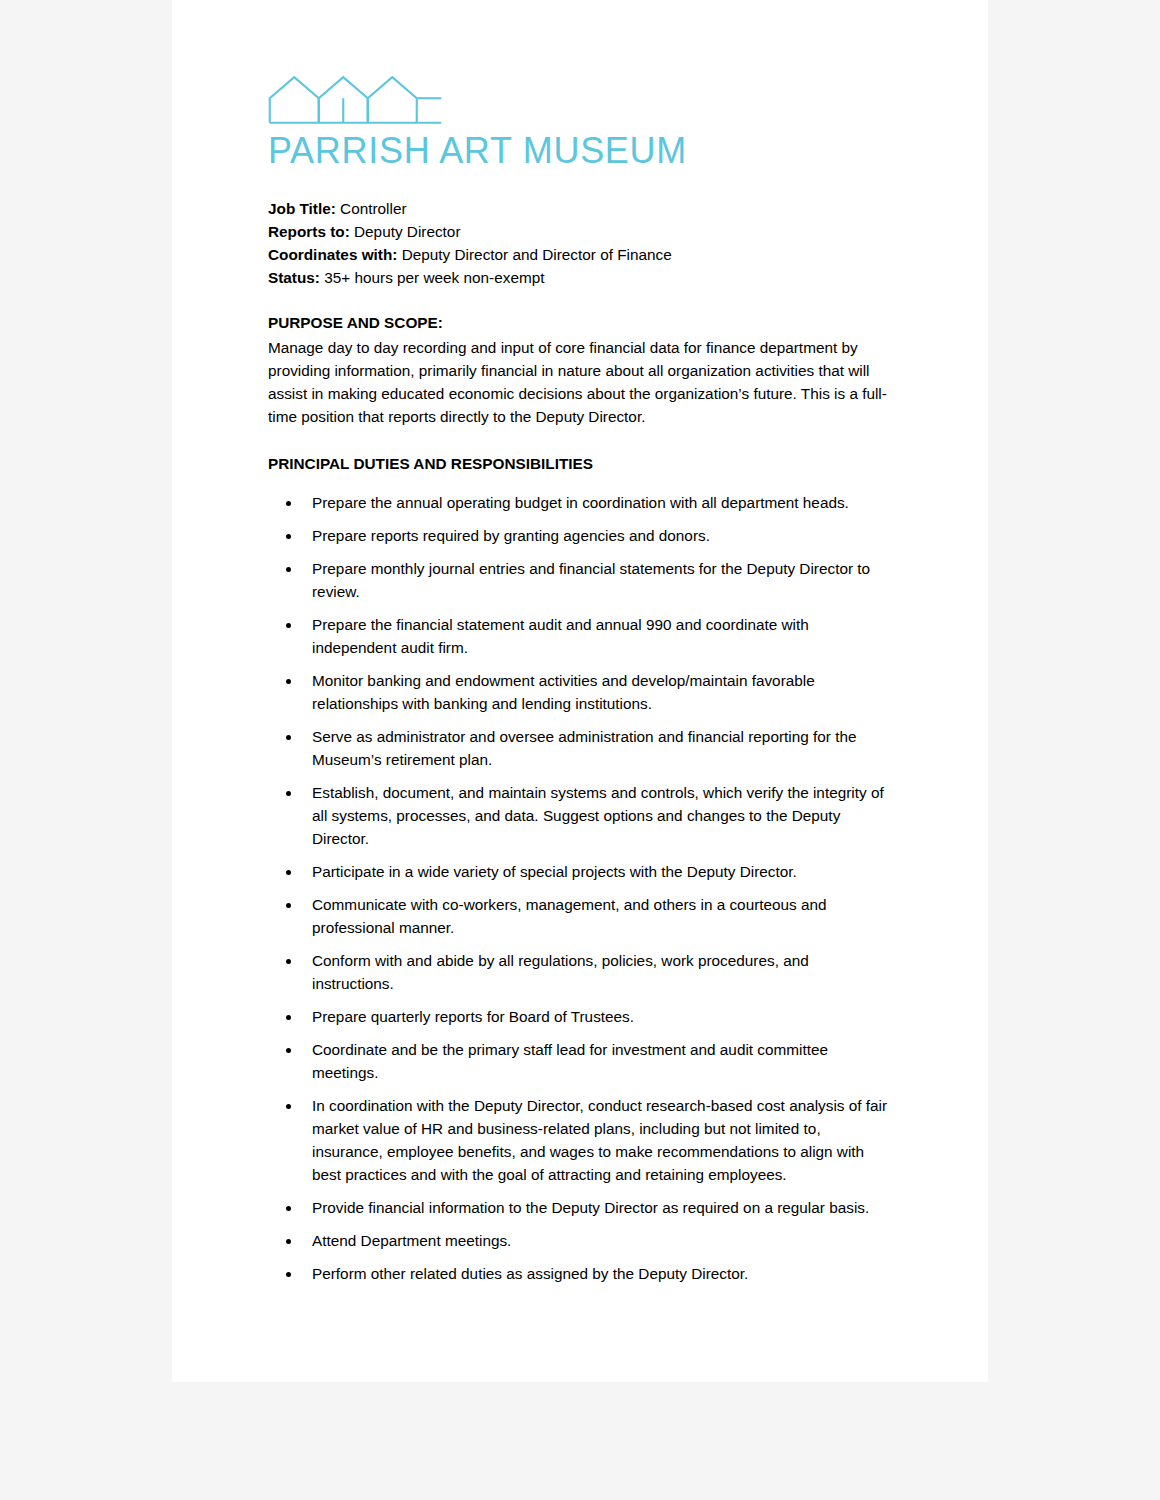PARRISH ART MUSEUM
Job Title: Controller
Reports to: Deputy Director
Coordinates with: Deputy Director and Director of Finance
Status: 35+ hours per week non-exempt
Purpose and Scope:
Manage day to day recording and input of core financial data for finance department by providing information, primarily financial in nature about all organization activities that will assist in making educated economic decisions about the organization’s future. This is a full-time position that reports directly to the Deputy Director.
Principal Duties and Responsibilities
Prepare the annual operating budget in coordination with all department heads.
Prepare reports required by granting agencies and donors.
Prepare monthly journal entries and financial statements for the Deputy Director to review.
Prepare the financial statement audit and annual 990 and coordinate with independent audit firm.
Monitor banking and endowment activities and develop/maintain favorable relationships with banking and lending institutions.
Serve as administrator and oversee administration and financial reporting for the Museum’s retirement plan.
Establish, document, and maintain systems and controls, which verify the integrity of all systems, processes, and data. Suggest options and changes to the Deputy Director.
Participate in a wide variety of special projects with the Deputy Director.
Communicate with co-workers, management, and others in a courteous and professional manner.
Conform with and abide by all regulations, policies, work procedures, and instructions.
Prepare quarterly reports for Board of Trustees.
Coordinate and be the primary staff lead for investment and audit committee meetings.
In coordination with the Deputy Director, conduct research-based cost analysis of fair market value of HR and business-related plans, including but not limited to, insurance, employee benefits, and wages to make recommendations to align with best practices and with the goal of attracting and retaining employees.
Provide financial information to the Deputy Director as required on a regular basis.
Attend Department meetings.
Perform other related duties as assigned by the Deputy Director.